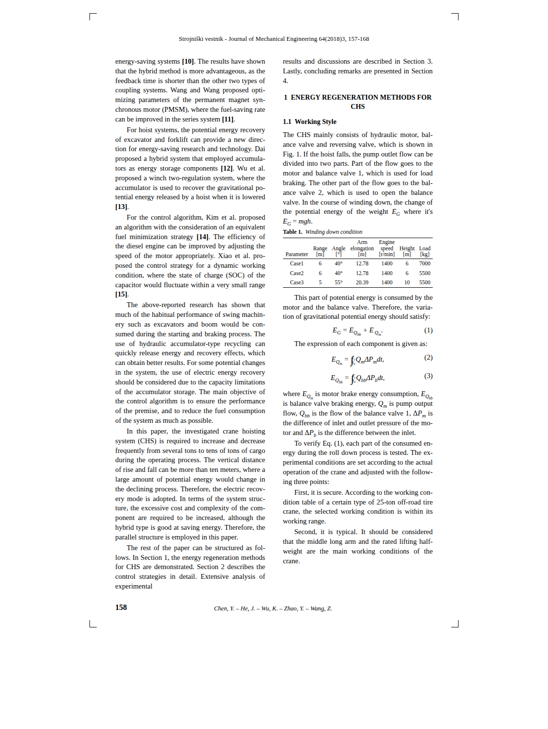Strojniški vestnik - Journal of Mechanical Engineering 64(2018)3, 157-168
energy-saving systems [10]. The results have shown that the hybrid method is more advantageous, as the feedback time is shorter than the other two types of coupling systems. Wang and Wang proposed optimizing parameters of the permanent magnet synchronous motor (PMSM), where the fuel-saving rate can be improved in the series system [11].
For hoist systems, the potential energy recovery of excavator and forklift can provide a new direction for energy-saving research and technology. Dai proposed a hybrid system that employed accumulators as energy storage components [12]. Wu et al. proposed a winch two-regulation system, where the accumulator is used to recover the gravitational potential energy released by a hoist when it is lowered [13].
For the control algorithm, Kim et al. proposed an algorithm with the consideration of an equivalent fuel minimization strategy [14]. The efficiency of the diesel engine can be improved by adjusting the speed of the motor appropriately. Xiao et al. proposed the control strategy for a dynamic working condition, where the state of charge (SOC) of the capacitor would fluctuate within a very small range [15].
The above-reported research has shown that much of the habitual performance of swing machinery such as excavators and boom would be consumed during the starting and braking process. The use of hydraulic accumulator-type recycling can quickly release energy and recovery effects, which can obtain better results. For some potential changes in the system, the use of electric energy recovery should be considered due to the capacity limitations of the accumulator storage. The main objective of the control algorithm is to ensure the performance of the premise, and to reduce the fuel consumption of the system as much as possible.
In this paper, the investigated crane hoisting system (CHS) is required to increase and decrease frequently from several tons to tens of tons of cargo during the operating process. The vertical distance of rise and fall can be more than ten meters, where a large amount of potential energy would change in the declining process. Therefore, the electric recovery mode is adopted. In terms of the system structure, the excessive cost and complexity of the component are required to be increased, although the hybrid type is good at saving energy. Therefore, the parallel structure is employed in this paper.
The rest of the paper can be structured as follows. In Section 1, the energy regeneration methods for CHS are demonstrated. Section 2 describes the control strategies in detail. Extensive analysis of experimental
results and discussions are described in Section 3. Lastly, concluding remarks are presented in Section 4.
1 ENERGY REGENERATION METHODS FOR CHS
1.1 Working Style
The CHS mainly consists of hydraulic motor, balance valve and reversing valve, which is shown in Fig. 1. If the hoist falls, the pump outlet flow can be divided into two parts. Part of the flow goes to the motor and balance valve 1, which is used for load braking. The other part of the flow goes to the balance valve 2, which is used to open the balance valve. In the course of winding down, the change of the potential energy of the weight EG where it's EG = mgh.
Table 1. Winding down condition
| Parameter | Range [m] | Angle [°] | Arm elongation [m] | Engine speed [r/min] | Height [m] | Load [kg] |
| --- | --- | --- | --- | --- | --- | --- |
| Case1 | 6 | 40° | 12.78 | 1400 | 6 | 7000 |
| Case2 | 6 | 40° | 12.78 | 1400 | 6 | 5500 |
| Case3 | 5 | 55° | 20.39 | 1400 | 10 | 5500 |
This part of potential energy is consumed by the motor and the balance valve. Therefore, the variation of gravitational potential energy should satisfy:
EG = EQbb + E Qm. (1)
The expression of each component is given as:
EQm = ∫t1 t0 QmΔPmdt, (2)
EQbb = ∫t1 t0 QbbΔPbdt, (3)
where EQm is motor brake energy consumption, EQbb is balance valve braking energy, Qm is pump output flow, Qbb is the flow of the balance valve 1, ΔPm is the difference of inlet and outlet pressure of the motor and ΔPb is the difference between the inlet.
To verify Eq. (1), each part of the consumed energy during the roll down process is tested. The experimental conditions are set according to the actual operation of the crane and adjusted with the following three points:
First, it is secure. According to the working condition table of a certain type of 25-ton off-road tire crane, the selected working condition is within its working range.
Second, it is typical. It should be considered that the middle long arm and the rated lifting half-weight are the main working conditions of the crane.
158
Chen, Y. – He, J. – Wu, K. – Zhao, Y. – Wang, Z.